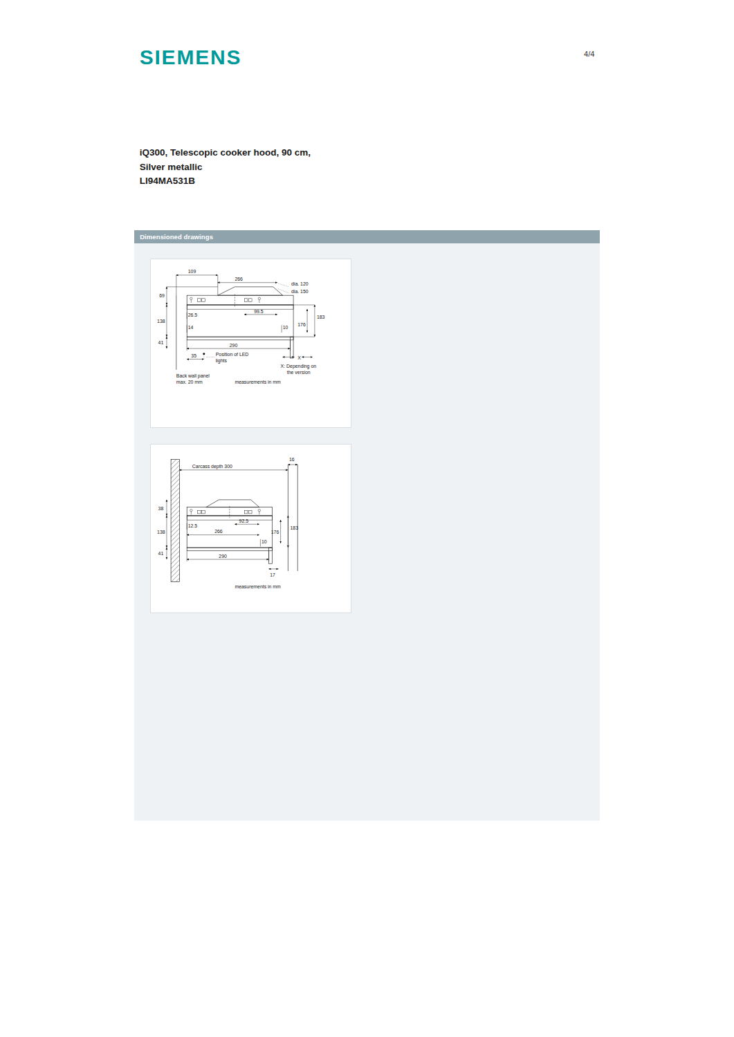SIEMENS
4/4
iQ300, Telescopic cooker hood, 90 cm,
Silver metallic LI94MA531B
Dimensioned drawings
109 266 dia. 120 dia. 150 69 99.5 183 176 26.5 138 14 10 41 290 35 Position of LED lights X X: Depending on the version Back wall panel max. 20 mm measurements in mm
Carcass depth 300 16 38 12.5 92.5 266 176 183 10 138 41 290 17 measurements in mm